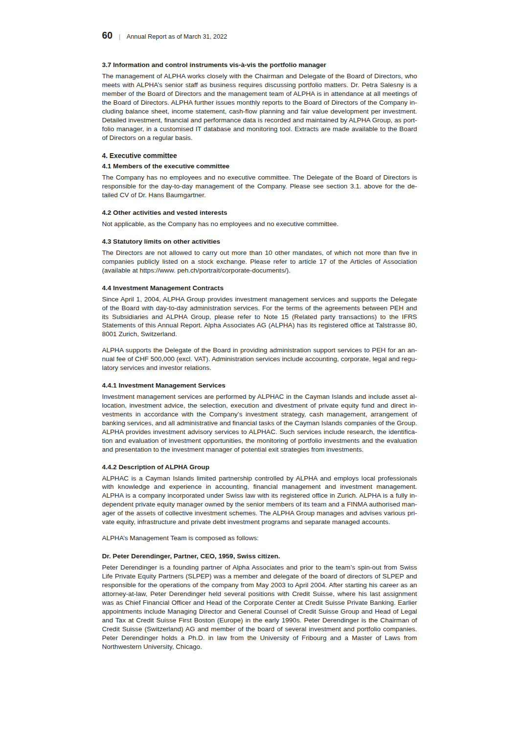60 | Annual Report as of March 31, 2022
3.7 Information and control instruments vis-à-vis the portfolio manager
The management of ALPHA works closely with the Chairman and Delegate of the Board of Directors, who meets with ALPHA’s senior staff as business requires discussing portfolio matters. Dr. Petra Salesny is a member of the Board of Directors and the management team of ALPHA is in attendance at all meetings of the Board of Directors. ALPHA further issues monthly reports to the Board of Directors of the Company including balance sheet, income statement, cash-flow planning and fair value development per investment. Detailed investment, financial and performance data is recorded and maintained by ALPHA Group, as portfolio manager, in a customised IT database and monitoring tool. Extracts are made available to the Board of Directors on a regular basis.
4. Executive committee
4.1 Members of the executive committee
The Company has no employees and no executive committee. The Delegate of the Board of Directors is responsible for the day-to-day management of the Company. Please see section 3.1. above for the detailed CV of Dr. Hans Baumgartner.
4.2 Other activities and vested interests
Not applicable, as the Company has no employees and no executive committee.
4.3 Statutory limits on other activities
The Directors are not allowed to carry out more than 10 other mandates, of which not more than five in companies publicly listed on a stock exchange. Please refer to article 17 of the Articles of Association (available at https://www. peh.ch/portrait/corporate-documents/).
4.4 Investment Management Contracts
Since April 1, 2004, ALPHA Group provides investment management services and supports the Delegate of the Board with day-to-day administration services. For the terms of the agreements between PEH and its Subsidiaries and ALPHA Group, please refer to Note 15 (Related party transactions) to the IFRS Statements of this Annual Report. Alpha Associates AG (ALPHA) has its registered office at Talstrasse 80, 8001 Zurich, Switzerland.
ALPHA supports the Delegate of the Board in providing administration support services to PEH for an annual fee of CHF 500,000 (excl. VAT). Administration services include accounting, corporate, legal and regulatory services and investor relations.
4.4.1 Investment Management Services
Investment management services are performed by ALPHAC in the Cayman Islands and include asset allocation, investment advice, the selection, execution and divestment of private equity fund and direct investments in accordance with the Company’s investment strategy, cash management, arrangement of banking services, and all administrative and financial tasks of the Cayman Islands companies of the Group. ALPHA provides investment advisory services to ALPHAC. Such services include research, the identification and evaluation of investment opportunities, the monitoring of portfolio investments and the evaluation and presentation to the investment manager of potential exit strategies from investments.
4.4.2 Description of ALPHA Group
ALPHAC is a Cayman Islands limited partnership controlled by ALPHA and employs local professionals with knowledge and experience in accounting, financial management and investment management. ALPHA is a company incorporated under Swiss law with its registered office in Zurich. ALPHA is a fully independent private equity manager owned by the senior members of its team and a FINMA authorised manager of the assets of collective investment schemes. The ALPHA Group manages and advises various private equity, infrastructure and private debt investment programs and separate managed accounts.
ALPHA’s Management Team is composed as follows:
Dr. Peter Derendinger, Partner, CEO, 1959, Swiss citizen.
Peter Derendinger is a founding partner of Alpha Associates and prior to the team’s spin-out from Swiss Life Private Equity Partners (SLPEP) was a member and delegate of the board of directors of SLPEP and responsible for the operations of the company from May 2003 to April 2004. After starting his career as an attorney-at-law, Peter Derendinger held several positions with Credit Suisse, where his last assignment was as Chief Financial Officer and Head of the Corporate Center at Credit Suisse Private Banking. Earlier appointments include Managing Director and General Counsel of Credit Suisse Group and Head of Legal and Tax at Credit Suisse First Boston (Europe) in the early 1990s. Peter Derendinger is the Chairman of Credit Suisse (Switzerland) AG and member of the board of several investment and portfolio companies. Peter Derendinger holds a Ph.D. in law from the University of Fribourg and a Master of Laws from Northwestern University, Chicago.